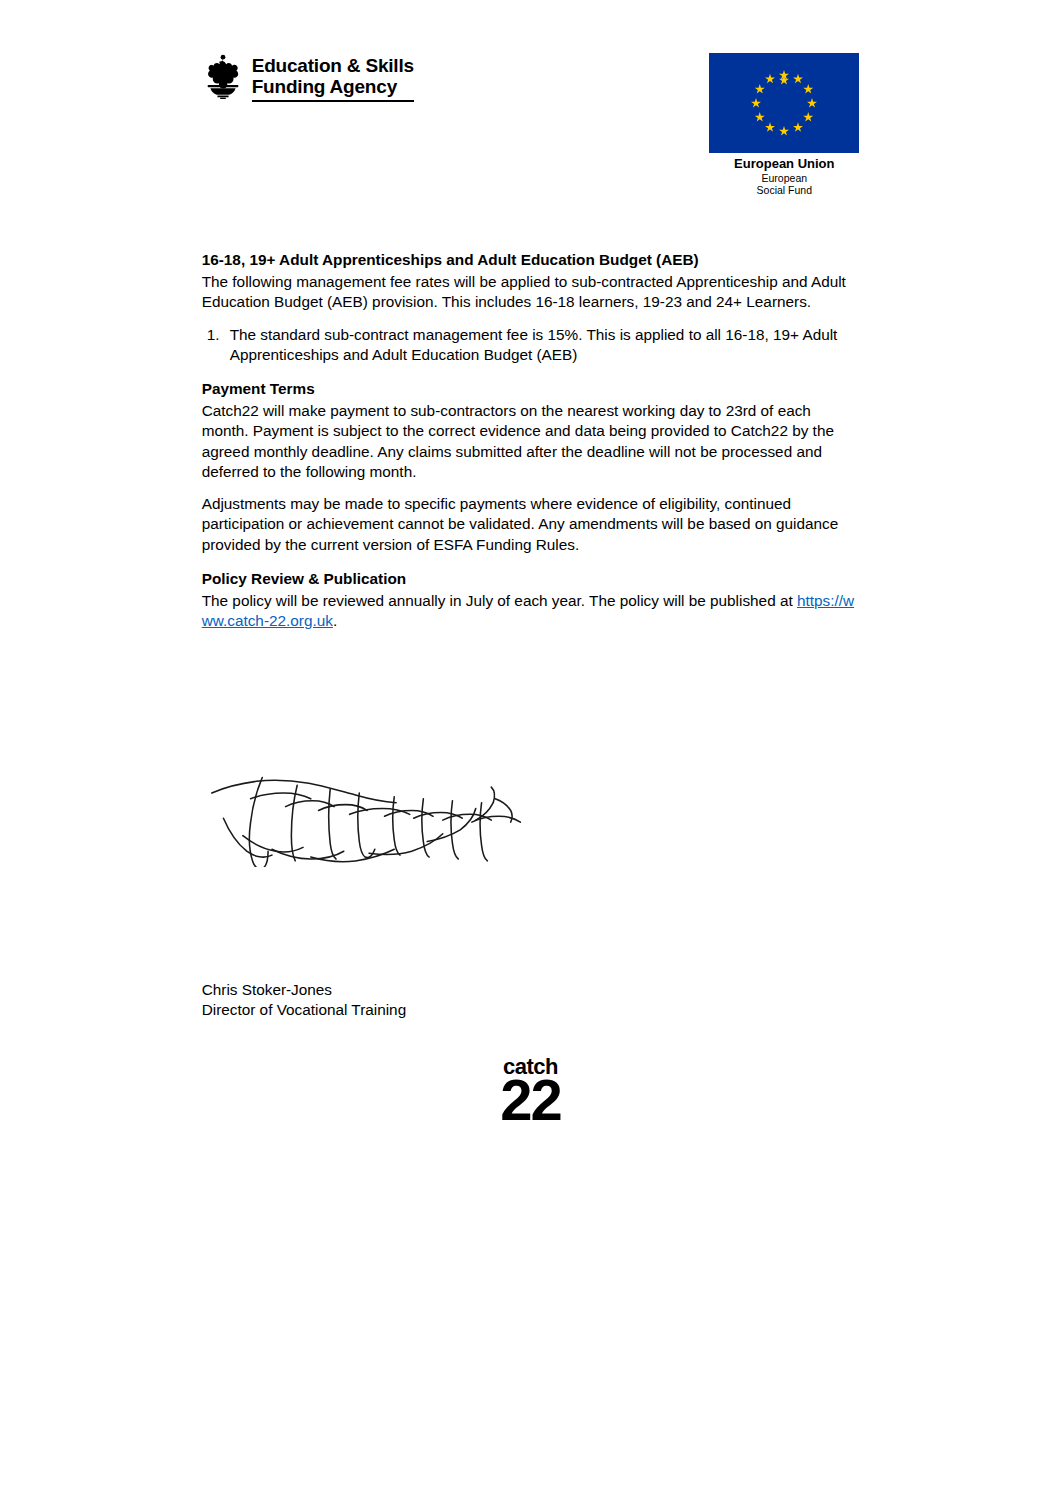Education & Skills
Funding Agency
European Union European
Social Fund
16-18, 19+ Adult Apprenticeships and Adult Education Budget (AEB)
The following management fee rates will be applied to sub-contracted Apprenticeship and Adult Education Budget (AEB) provision. This includes 16-18 learners, 19-23 and 24+ Learners.
The standard sub-contract management fee is 15%. This is applied to all 16-18, 19+ Adult Apprenticeships and Adult Education Budget (AEB)
Payment Terms
Catch22 will make payment to sub-contractors on the nearest working day to 23rd of each month. Payment is subject to the correct evidence and data being provided to Catch22 by the agreed monthly deadline. Any claims submitted after the deadline will not be processed and deferred to the following month.
Adjustments may be made to specific payments where evidence of eligibility, continued participation or achievement cannot be validated. Any amendments will be based on guidance provided by the current version of ESFA Funding Rules.
Policy Review & Publication
The policy will be reviewed annually in July of each year. The policy will be published at https://www.catch-22.org.uk.
Chris Stoker-Jones
Director of Vocational Training
catch 22